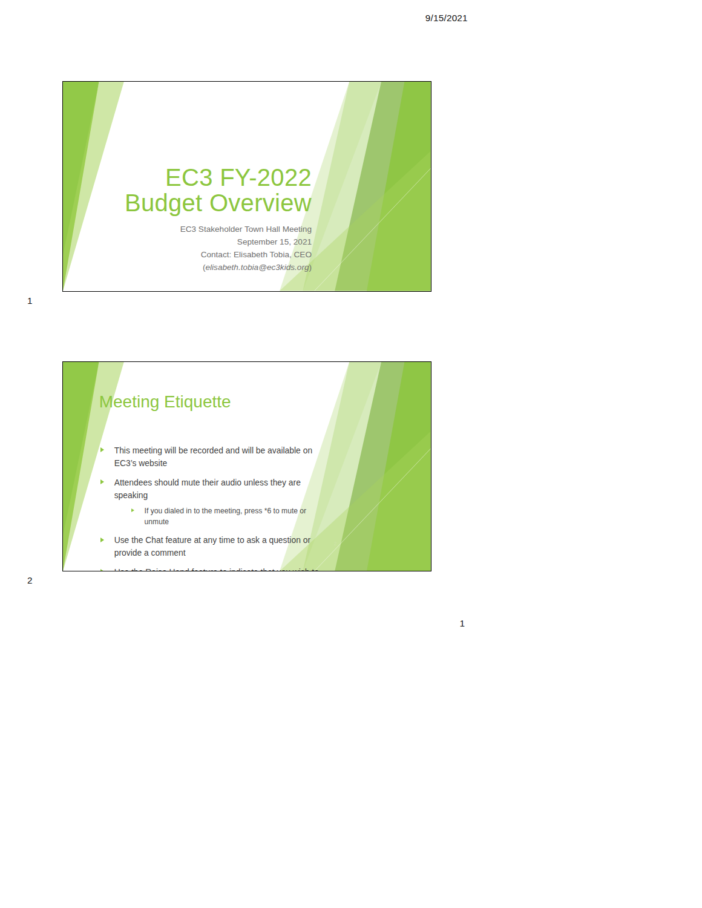9/15/2021
EC3 FY-2022
Budget Overview
EC3 Stakeholder Town Hall Meeting
September 15, 2021
Contact: Elisabeth Tobia, CEO (elisabeth.tobia@ec3kids.org)
1
Meeting Etiquette
This meeting will be recorded and will be available on EC3’s website
Attendees should mute their audio unless they are speaking
If you dialed in to the meeting, press *6 to mute or unmute
Use the Chat feature at any time to ask a question or provide a comment
Use the Raise Hand feature to indicate that you wish to speak
2
2
1